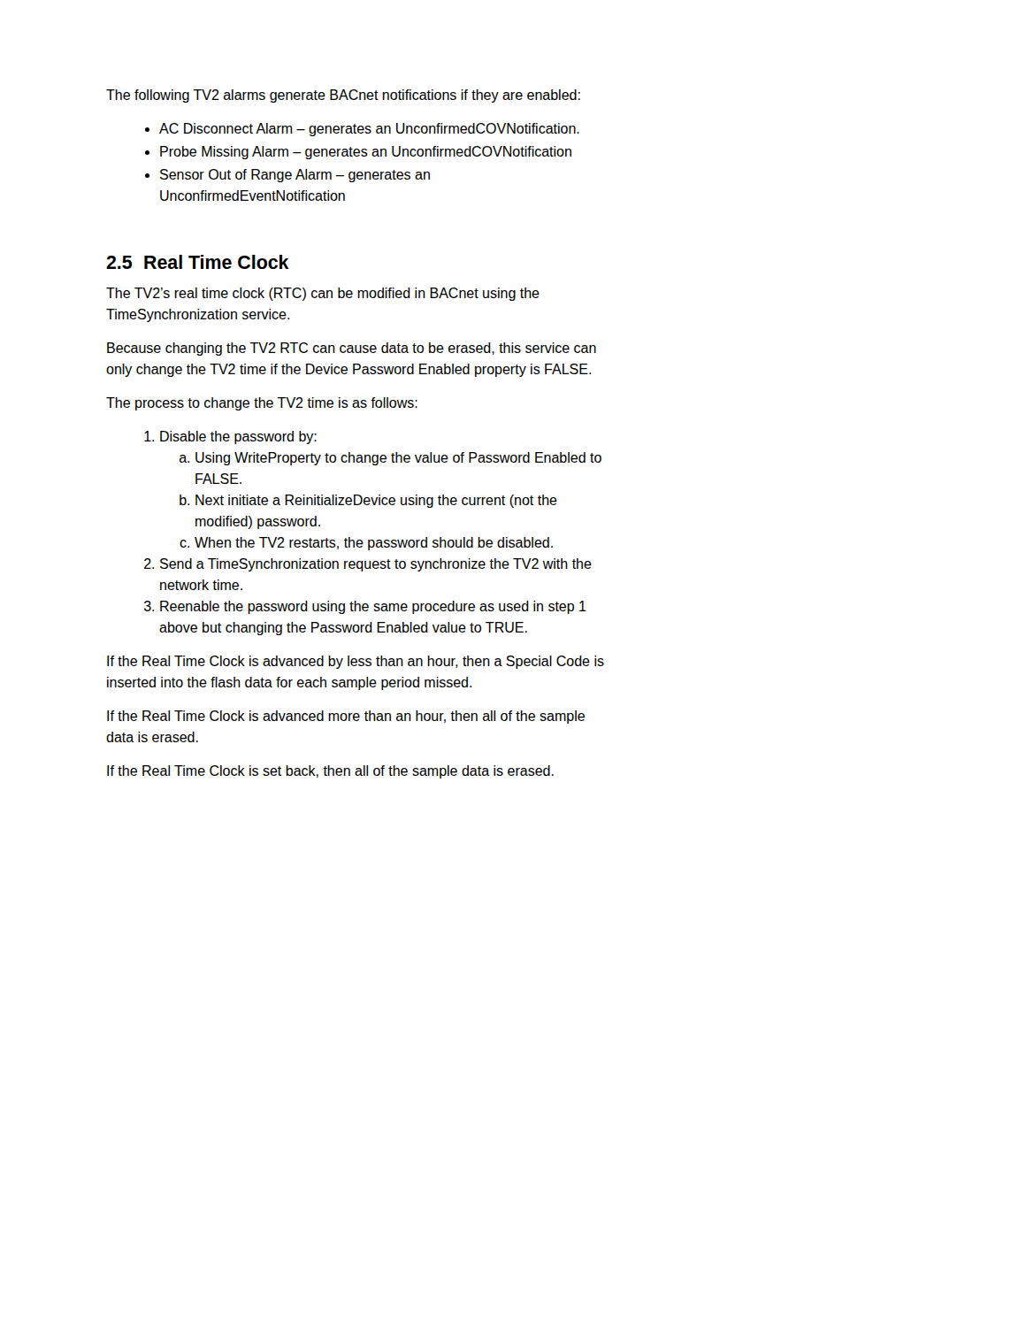The following TV2 alarms generate BACnet notifications if they are enabled:
AC Disconnect Alarm – generates an UnconfirmedCOVNotification.
Probe Missing Alarm – generates an UnconfirmedCOVNotification
Sensor Out of Range Alarm – generates an UnconfirmedEventNotification
2.5 Real Time Clock
The TV2’s real time clock (RTC) can be modified in BACnet using the TimeSynchronization service.
Because changing the TV2 RTC can cause data to be erased, this service can only change the TV2 time if the Device Password Enabled property is FALSE.
The process to change the TV2 time is as follows:
Disable the password by:
Using WriteProperty to change the value of Password Enabled to FALSE.
Next initiate a ReinitializeDevice using the current (not the modified) password.
When the TV2 restarts, the password should be disabled.
Send a TimeSynchronization request to synchronize the TV2 with the network time.
Reenable the password using the same procedure as used in step 1 above but changing the Password Enabled value to TRUE.
If the Real Time Clock is advanced by less than an hour, then a Special Code is inserted into the flash data for each sample period missed.
If the Real Time Clock is advanced more than an hour, then all of the sample data is erased.
If the Real Time Clock is set back, then all of the sample data is erased.